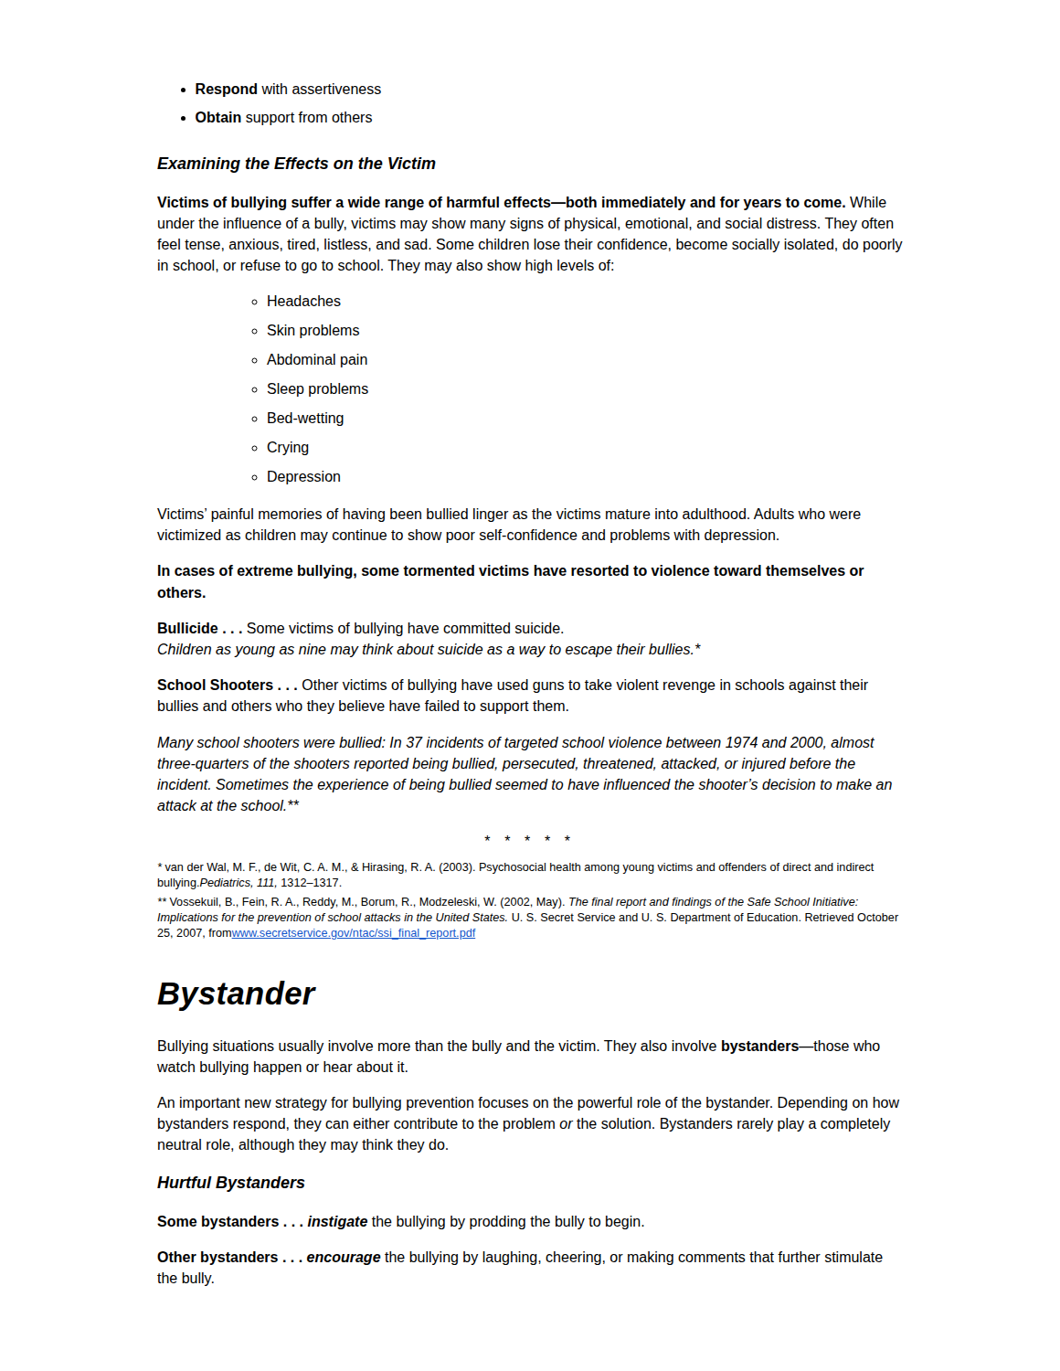Respond with assertiveness
Obtain support from others
Examining the Effects on the Victim
Victims of bullying suffer a wide range of harmful effects—both immediately and for years to come. While under the influence of a bully, victims may show many signs of physical, emotional, and social distress. They often feel tense, anxious, tired, listless, and sad. Some children lose their confidence, become socially isolated, do poorly in school, or refuse to go to school. They may also show high levels of:
Headaches
Skin problems
Abdominal pain
Sleep problems
Bed-wetting
Crying
Depression
Victims’ painful memories of having been bullied linger as the victims mature into adulthood. Adults who were victimized as children may continue to show poor self-confidence and problems with depression.
In cases of extreme bullying, some tormented victims have resorted to violence toward themselves or others.
Bullicide . . . Some victims of bullying have committed suicide.
Children as young as nine may think about suicide as a way to escape their bullies.*
School Shooters . . . Other victims of bullying have used guns to take violent revenge in schools against their bullies and others who they believe have failed to support them.
Many school shooters were bullied: In 37 incidents of targeted school violence between 1974 and 2000, almost three-quarters of the shooters reported being bullied, persecuted, threatened, attacked, or injured before the incident. Sometimes the experience of being bullied seemed to have influenced the shooter’s decision to make an attack at the school.**
* * * * *
* van der Wal, M. F., de Wit, C. A. M., & Hirasing, R. A. (2003). Psychosocial health among young victims and offenders of direct and indirect bullying.Pediatrics, 111, 1312–1317.
** Vossekuil, B., Fein, R. A., Reddy, M., Borum, R., Modzeleski, W. (2002, May). The final report and findings of the Safe School Initiative: Implications for the prevention of school attacks in the United States. U. S. Secret Service and U. S. Department of Education. Retrieved October 25, 2007, fromwww.secretservice.gov/ntac/ssi_final_report.pdf
Bystander
Bullying situations usually involve more than the bully and the victim. They also involve bystanders—those who watch bullying happen or hear about it.
An important new strategy for bullying prevention focuses on the powerful role of the bystander. Depending on how bystanders respond, they can either contribute to the problem or the solution. Bystanders rarely play a completely neutral role, although they may think they do.
Hurtful Bystanders
Some bystanders . . . instigate the bullying by prodding the bully to begin.
Other bystanders . . . encourage the bullying by laughing, cheering, or making comments that further stimulate the bully.